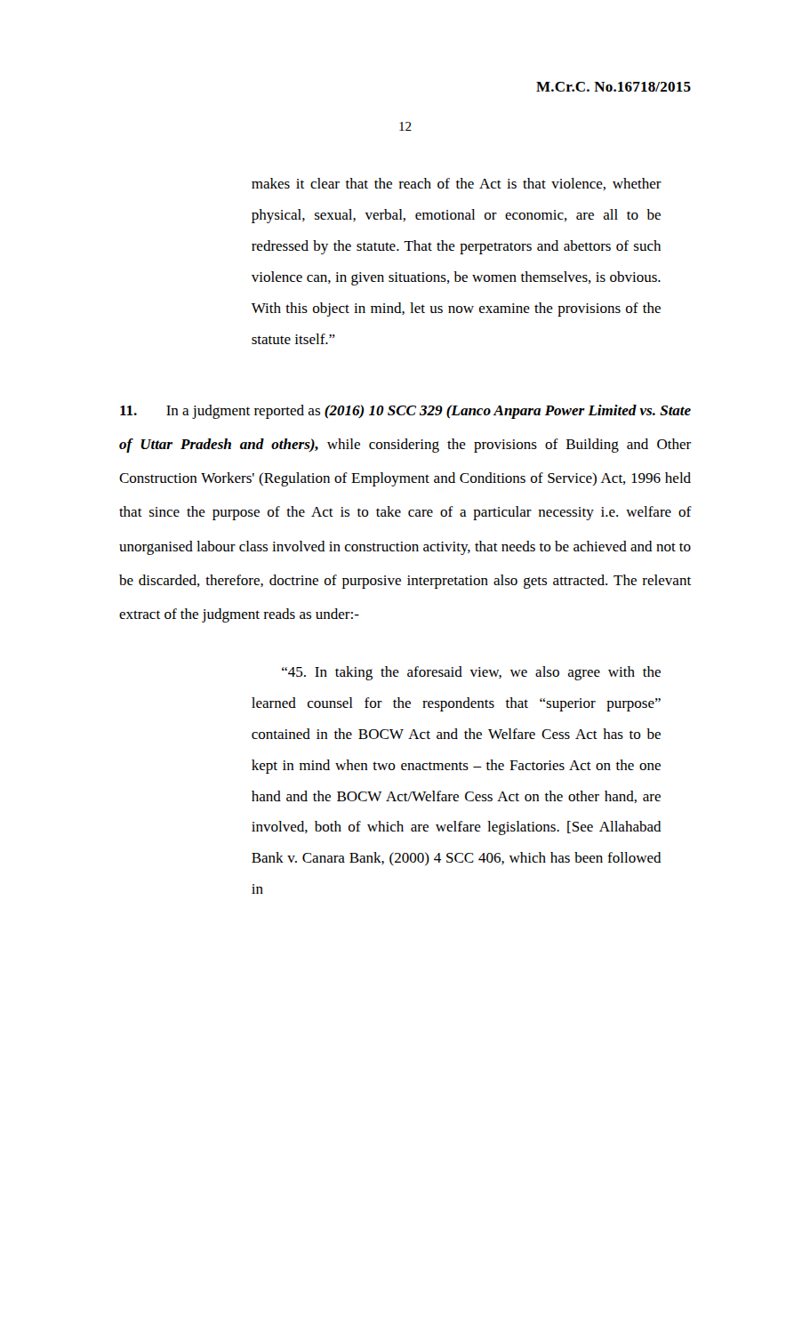M.Cr.C. No.16718/2015
12
makes it clear that the reach of the Act is that violence, whether physical, sexual, verbal, emotional or economic, are all to be redressed by the statute. That the perpetrators and abettors of such violence can, in given situations, be women themselves, is obvious. With this object in mind, let us now examine the provisions of the statute itself.”
11. In a judgment reported as (2016) 10 SCC 329 (Lanco Anpara Power Limited vs. State of Uttar Pradesh and others), while considering the provisions of Building and Other Construction Workers' (Regulation of Employment and Conditions of Service) Act, 1996 held that since the purpose of the Act is to take care of a particular necessity i.e. welfare of unorganised labour class involved in construction activity, that needs to be achieved and not to be discarded, therefore, doctrine of purposive interpretation also gets attracted. The relevant extract of the judgment reads as under:-
“45. In taking the aforesaid view, we also agree with the learned counsel for the respondents that “superior purpose” contained in the BOCW Act and the Welfare Cess Act has to be kept in mind when two enactments – the Factories Act on the one hand and the BOCW Act/Welfare Cess Act on the other hand, are involved, both of which are welfare legislations. [See Allahabad Bank v. Canara Bank, (2000) 4 SCC 406, which has been followed in